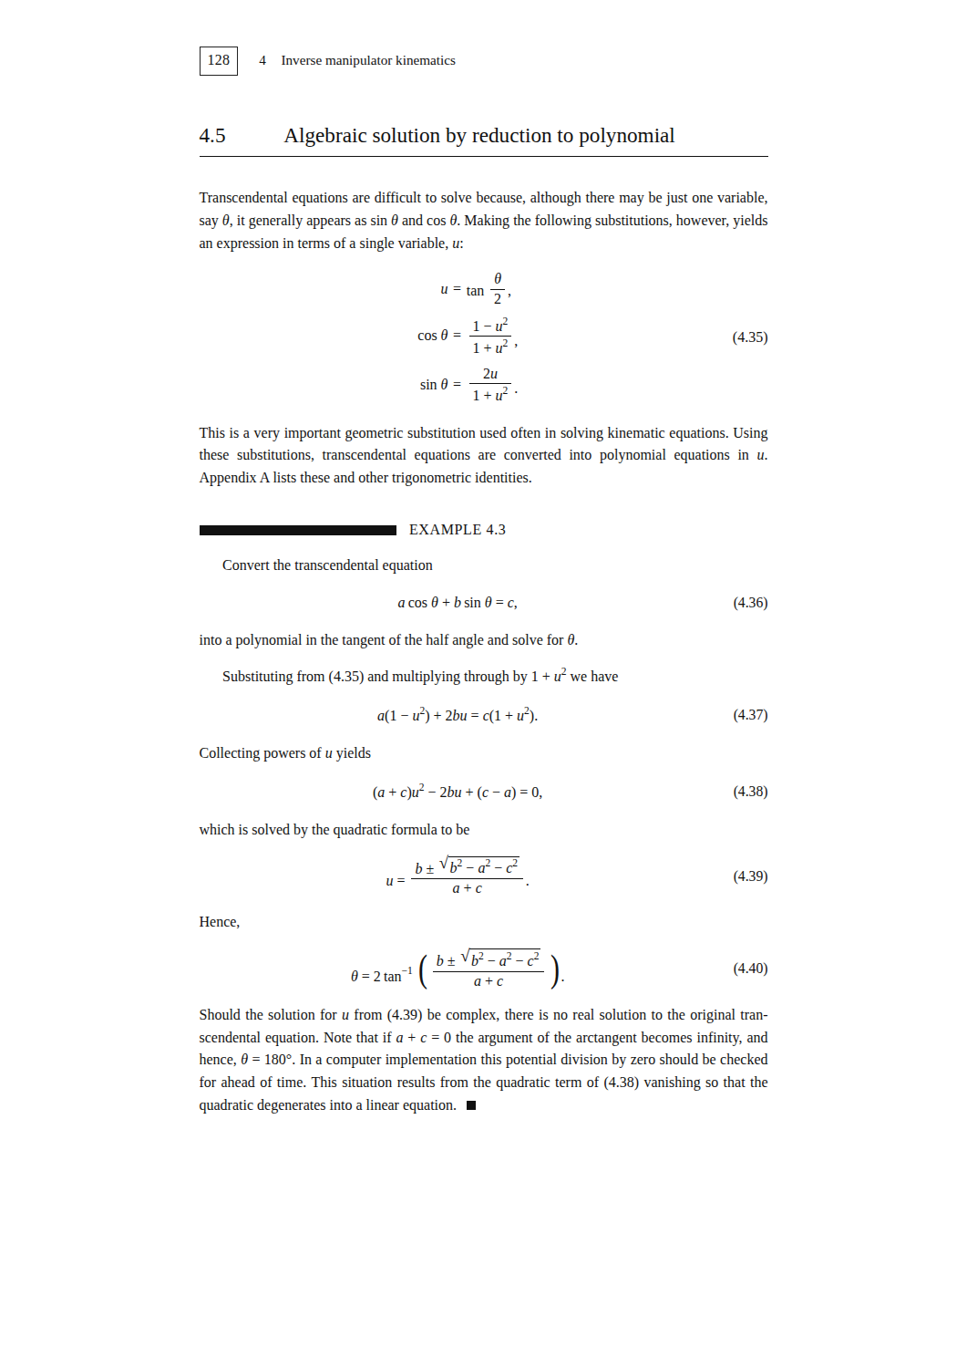128 4 Inverse manipulator kinematics
4.5 Algebraic solution by reduction to polynomial
Transcendental equations are difficult to solve because, although there may be just one variable, say θ, it generally appears as sin θ and cos θ. Making the following substitutions, however, yields an expression in terms of a single variable, u:
u = tan θ 2,
cos θ = 1 − u 21 + u 2,
sin θ = 2u 1 + u 2.
(4.35)
This is a very important geometric substitution used often in solving kinematic equations. Using these substitutions, transcendental equations are converted into polynomial equations in u. Appendix A lists these and other trigonometric identities.
EXAMPLE 4.3
Convert the transcendental equation
a cos θ + b sin θ = c,
(4.36)
into a polynomial in the tangent of the half angle and solve for θ.
Substituting from (4.35) and multiplying through by 1 + u 2 we have
a(1 − u 2) + 2bu = c(1 + u 2).
(4.37)
Collecting powers of u yields
(a + c)u 2 − 2bu + (c − a) = 0,
(4.38)
which is solved by the quadratic formula to be
u = b ± b 2 − a 2 − c 2 a + c .
(4.39)
Hence,
θ = 2 tan−1 ( b ± b 2 − a 2 − c 2 a + c ) .
(4.40)
Should the solution for u from (4.39) be complex, there is no real solution to the original transcendental equation. Note that if a + c = 0 the argument of the arctangent becomes infinity, and hence, θ = 180°. In a computer implementation this potential division by zero should be checked for ahead of time. This situation results from the quadratic term of (4.38) vanishing so that the quadratic degenerates into a linear equation.